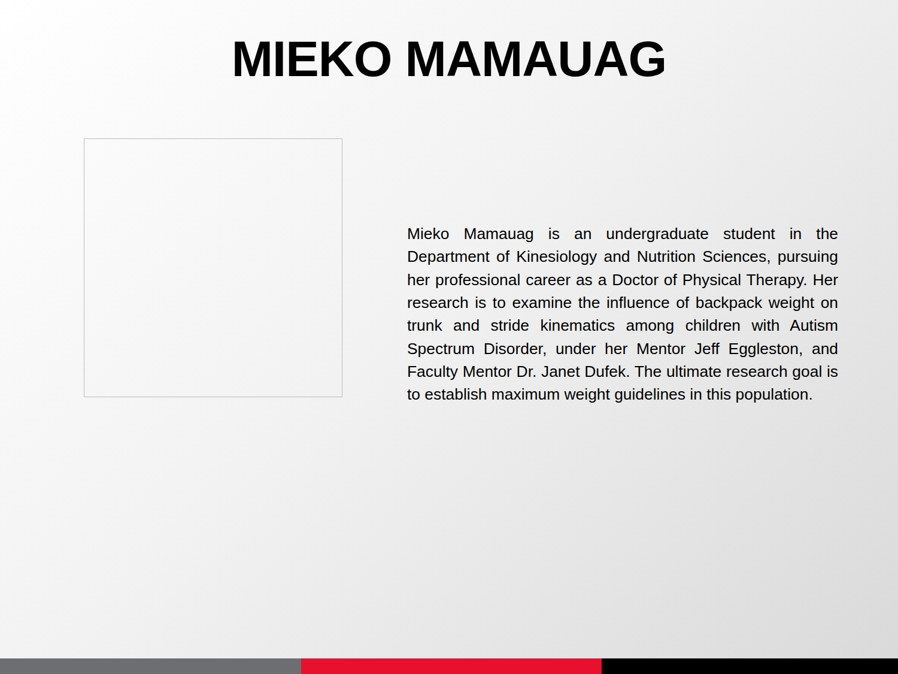MIEKO MAMAUAG
Mieko Mamauag is an undergraduate student in the Department of Kinesiology and Nutrition Sciences, pursuing her professional career as a Doctor of Physical Therapy. Her research is to examine the influence of backpack weight on trunk and stride kinematics among children with Autism Spectrum Disorder, under her Mentor Jeff Eggleston, and Faculty Mentor Dr. Janet Dufek. The ultimate research goal is to establish maximum weight guidelines in this population.